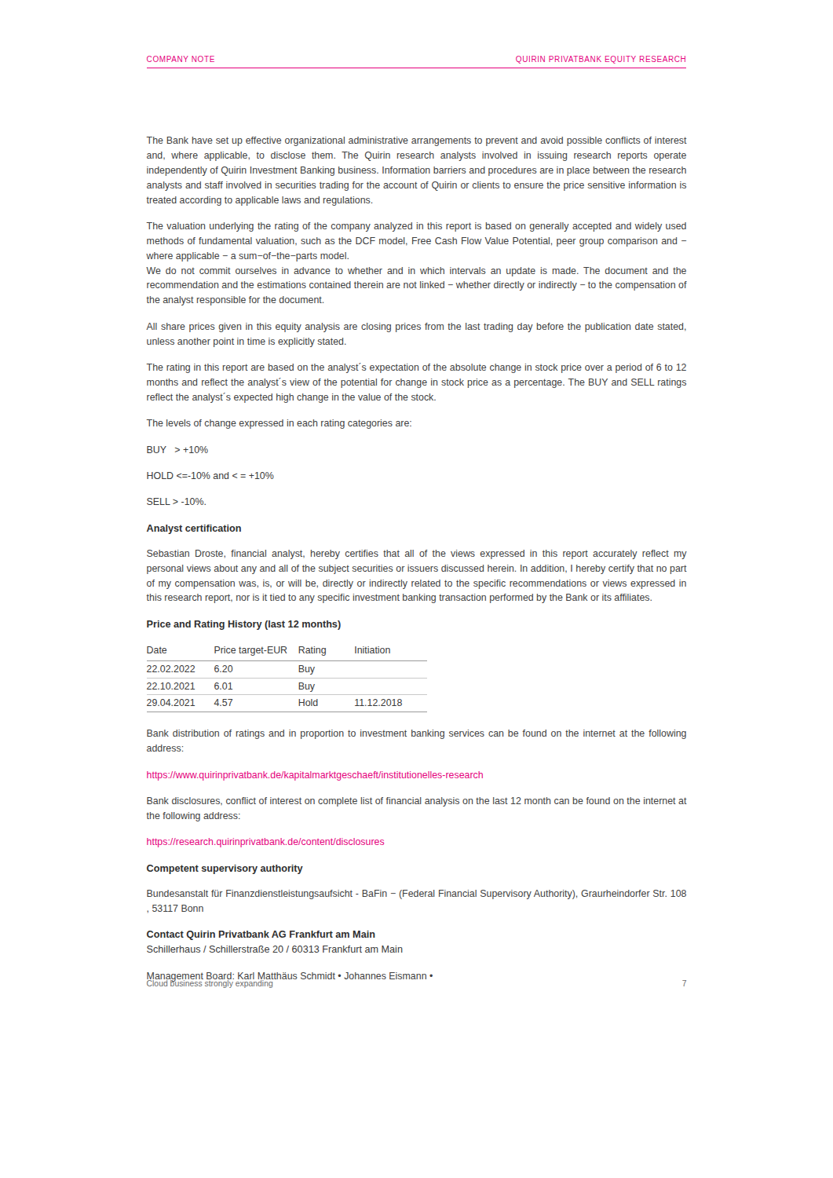Company Note
Quirin Privatbank Equity Research
The Bank have set up effective organizational administrative arrangements to prevent and avoid possible conflicts of interest and, where applicable, to disclose them. The Quirin research analysts involved in issuing research reports operate independently of Quirin Investment Banking business. Information barriers and procedures are in place between the research analysts and staff involved in securities trading for the account of Quirin or clients to ensure the price sensitive information is treated according to applicable laws and regulations.
The valuation underlying the rating of the company analyzed in this report is based on generally accepted and widely used methods of fundamental valuation, such as the DCF model, Free Cash Flow Value Potential, peer group comparison and − where applicable − a sum−of−the−parts model.
We do not commit ourselves in advance to whether and in which intervals an update is made. The document and the recommendation and the estimations contained therein are not linked − whether directly or indirectly − to the compensation of the analyst responsible for the document.
All share prices given in this equity analysis are closing prices from the last trading day before the publication date stated, unless another point in time is explicitly stated.
The rating in this report are based on the analyst´s expectation of the absolute change in stock price over a period of 6 to 12 months and reflect the analyst´s view of the potential for change in stock price as a percentage. The BUY and SELL ratings reflect the analyst´s expected high change in the value of the stock.
The levels of change expressed in each rating categories are:
BUY > +10%
HOLD <=-10% and < = +10%
SELL > -10%.
Analyst certification
Sebastian Droste, financial analyst, hereby certifies that all of the views expressed in this report accurately reflect my personal views about any and all of the subject securities or issuers discussed herein. In addition, I hereby certify that no part of my compensation was, is, or will be, directly or indirectly related to the specific recommendations or views expressed in this research report, nor is it tied to any specific investment banking transaction performed by the Bank or its affiliates.
Price and Rating History (last 12 months)
| Date | Price target-EUR | Rating | Initiation |
| --- | --- | --- | --- |
| 22.02.2022 | 6.20 | Buy | |
| 22.10.2021 | 6.01 | Buy | |
| 29.04.2021 | 4.57 | Hold | 11.12.2018 |
Bank distribution of ratings and in proportion to investment banking services can be found on the internet at the following address:
https://www.quirinprivatbank.de/kapitalmarktgeschaeft/institutionelles-research
Bank disclosures, conflict of interest on complete list of financial analysis on the last 12 month can be found on the internet at the following address:
https://research.quirinprivatbank.de/content/disclosures
Competent supervisory authority
Bundesanstalt für Finanzdienstleistungsaufsicht - BaFin − (Federal Financial Supervisory Authority), Graurheindorfer Str. 108 , 53117 Bonn
Contact Quirin Privatbank AG Frankfurt am Main
Schillerhaus / Schillerstraße 20 / 60313 Frankfurt am Main
Management Board: Karl Matthäus Schmidt • Johannes Eismann •
Cloud business strongly expanding
7